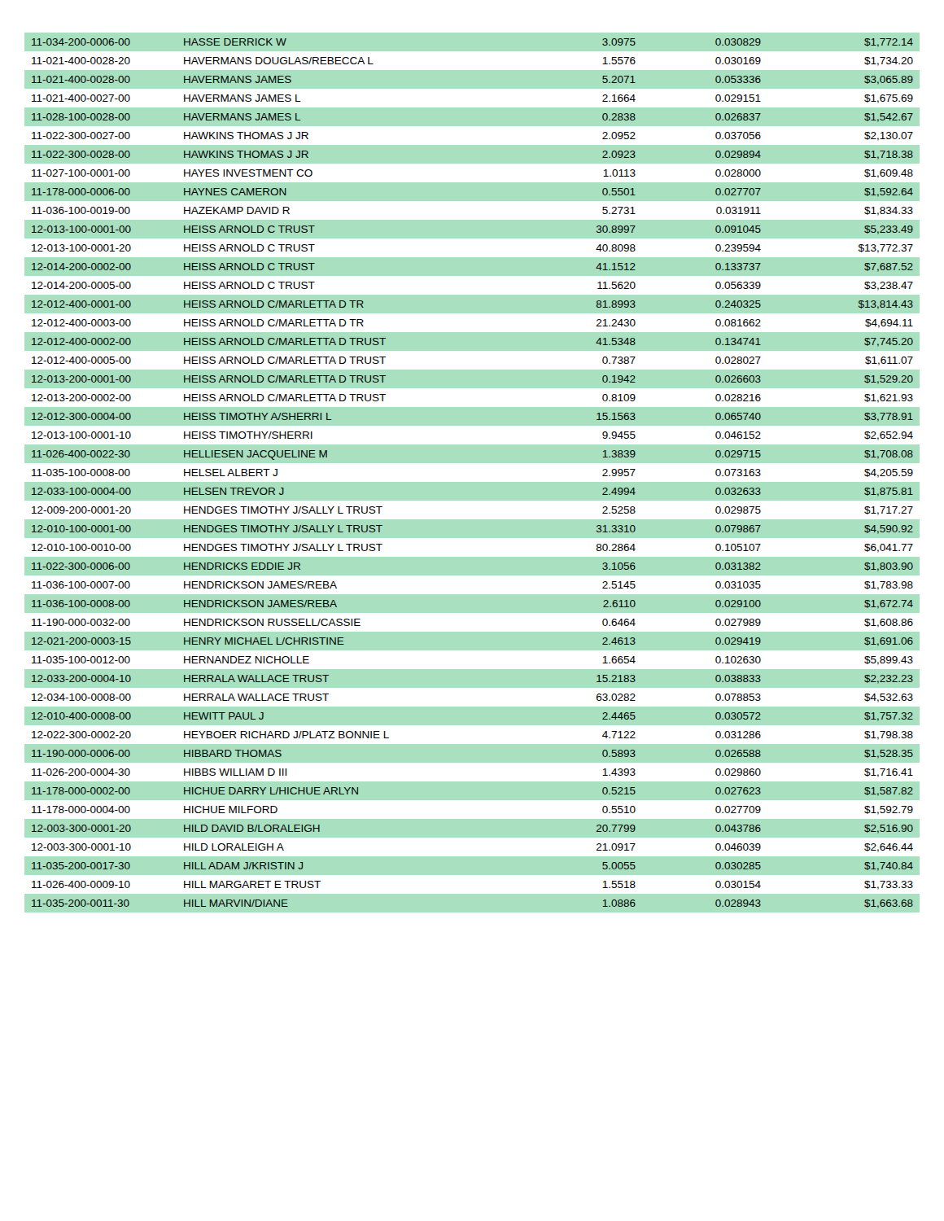| 11-034-200-0006-00 | HASSE DERRICK W | 3.0975 | 0.030829 | $1,772.14 |
| 11-021-400-0028-20 | HAVERMANS DOUGLAS/REBECCA L | 1.5576 | 0.030169 | $1,734.20 |
| 11-021-400-0028-00 | HAVERMANS JAMES | 5.2071 | 0.053336 | $3,065.89 |
| 11-021-400-0027-00 | HAVERMANS JAMES L | 2.1664 | 0.029151 | $1,675.69 |
| 11-028-100-0028-00 | HAVERMANS JAMES L | 0.2838 | 0.026837 | $1,542.67 |
| 11-022-300-0027-00 | HAWKINS THOMAS J JR | 2.0952 | 0.037056 | $2,130.07 |
| 11-022-300-0028-00 | HAWKINS THOMAS J JR | 2.0923 | 0.029894 | $1,718.38 |
| 11-027-100-0001-00 | HAYES INVESTMENT CO | 1.0113 | 0.028000 | $1,609.48 |
| 11-178-000-0006-00 | HAYNES CAMERON | 0.5501 | 0.027707 | $1,592.64 |
| 11-036-100-0019-00 | HAZEKAMP DAVID R | 5.2731 | 0.031911 | $1,834.33 |
| 12-013-100-0001-00 | HEISS ARNOLD C TRUST | 30.8997 | 0.091045 | $5,233.49 |
| 12-013-100-0001-20 | HEISS ARNOLD C TRUST | 40.8098 | 0.239594 | $13,772.37 |
| 12-014-200-0002-00 | HEISS ARNOLD C TRUST | 41.1512 | 0.133737 | $7,687.52 |
| 12-014-200-0005-00 | HEISS ARNOLD C TRUST | 11.5620 | 0.056339 | $3,238.47 |
| 12-012-400-0001-00 | HEISS ARNOLD C/MARLETTA D TR | 81.8993 | 0.240325 | $13,814.43 |
| 12-012-400-0003-00 | HEISS ARNOLD C/MARLETTA D TR | 21.2430 | 0.081662 | $4,694.11 |
| 12-012-400-0002-00 | HEISS ARNOLD C/MARLETTA D TRUST | 41.5348 | 0.134741 | $7,745.20 |
| 12-012-400-0005-00 | HEISS ARNOLD C/MARLETTA D TRUST | 0.7387 | 0.028027 | $1,611.07 |
| 12-013-200-0001-00 | HEISS ARNOLD C/MARLETTA D TRUST | 0.1942 | 0.026603 | $1,529.20 |
| 12-013-200-0002-00 | HEISS ARNOLD C/MARLETTA D TRUST | 0.8109 | 0.028216 | $1,621.93 |
| 12-012-300-0004-00 | HEISS TIMOTHY A/SHERRI L | 15.1563 | 0.065740 | $3,778.91 |
| 12-013-100-0001-10 | HEISS TIMOTHY/SHERRI | 9.9455 | 0.046152 | $2,652.94 |
| 11-026-400-0022-30 | HELLIESEN JACQUELINE M | 1.3839 | 0.029715 | $1,708.08 |
| 11-035-100-0008-00 | HELSEL ALBERT J | 2.9957 | 0.073163 | $4,205.59 |
| 12-033-100-0004-00 | HELSEN TREVOR J | 2.4994 | 0.032633 | $1,875.81 |
| 12-009-200-0001-20 | HENDGES TIMOTHY J/SALLY L TRUST | 2.5258 | 0.029875 | $1,717.27 |
| 12-010-100-0001-00 | HENDGES TIMOTHY J/SALLY L TRUST | 31.3310 | 0.079867 | $4,590.92 |
| 12-010-100-0010-00 | HENDGES TIMOTHY J/SALLY L TRUST | 80.2864 | 0.105107 | $6,041.77 |
| 11-022-300-0006-00 | HENDRICKS EDDIE JR | 3.1056 | 0.031382 | $1,803.90 |
| 11-036-100-0007-00 | HENDRICKSON JAMES/REBA | 2.5145 | 0.031035 | $1,783.98 |
| 11-036-100-0008-00 | HENDRICKSON JAMES/REBA | 2.6110 | 0.029100 | $1,672.74 |
| 11-190-000-0032-00 | HENDRICKSON RUSSELL/CASSIE | 0.6464 | 0.027989 | $1,608.86 |
| 12-021-200-0003-15 | HENRY MICHAEL L/CHRISTINE | 2.4613 | 0.029419 | $1,691.06 |
| 11-035-100-0012-00 | HERNANDEZ NICHOLLE | 1.6654 | 0.102630 | $5,899.43 |
| 12-033-200-0004-10 | HERRALA WALLACE TRUST | 15.2183 | 0.038833 | $2,232.23 |
| 12-034-100-0008-00 | HERRALA WALLACE TRUST | 63.0282 | 0.078853 | $4,532.63 |
| 12-010-400-0008-00 | HEWITT PAUL J | 2.4465 | 0.030572 | $1,757.32 |
| 12-022-300-0002-20 | HEYBOER RICHARD J/PLATZ BONNIE L | 4.7122 | 0.031286 | $1,798.38 |
| 11-190-000-0006-00 | HIBBARD THOMAS | 0.5893 | 0.026588 | $1,528.35 |
| 11-026-200-0004-30 | HIBBS WILLIAM D III | 1.4393 | 0.029860 | $1,716.41 |
| 11-178-000-0002-00 | HICHUE DARRY L/HICHUE ARLYN | 0.5215 | 0.027623 | $1,587.82 |
| 11-178-000-0004-00 | HICHUE MILFORD | 0.5510 | 0.027709 | $1,592.79 |
| 12-003-300-0001-20 | HILD DAVID B/LORALEIGH | 20.7799 | 0.043786 | $2,516.90 |
| 12-003-300-0001-10 | HILD LORALEIGH A | 21.0917 | 0.046039 | $2,646.44 |
| 11-035-200-0017-30 | HILL ADAM J/KRISTIN J | 5.0055 | 0.030285 | $1,740.84 |
| 11-026-400-0009-10 | HILL MARGARET E TRUST | 1.5518 | 0.030154 | $1,733.33 |
| 11-035-200-0011-30 | HILL MARVIN/DIANE | 1.0886 | 0.028943 | $1,663.68 |